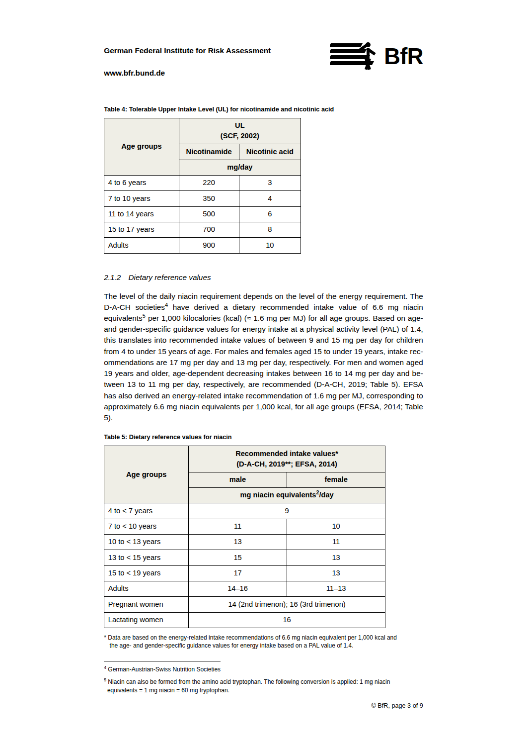German Federal Institute for Risk Assessment
www.bfr.bund.de
BfR
Table 4: Tolerable Upper Intake Level (UL) for nicotinamide and nicotinic acid
| Age groups | UL (SCF, 2002) |
| --- | --- |
| Nicotinamide | Nicotinic acid |
| mg/day |
| 4 to 6 years | 220 | 3 |
| 7 to 10 years | 350 | 4 |
| 11 to 14 years | 500 | 6 |
| 15 to 17 years | 700 | 8 |
| Adults | 900 | 10 |
2.1.2 Dietary reference values
The level of the daily niacin requirement depends on the level of the energy requirement. The D-A-CH societies4 have derived a dietary recommended intake value of 6.6 mg niacin equivalents5 per 1,000 kilocalories (kcal) (≈ 1.6 mg per MJ) for all age groups. Based on age- and gender-specific guidance values for energy intake at a physical activity level (PAL) of 1.4, this translates into recommended intake values of between 9 and 15 mg per day for children from 4 to under 15 years of age. For males and females aged 15 to under 19 years, intake recommendations are 17 mg per day and 13 mg per day, respectively. For men and women aged 19 years and older, age-dependent decreasing intakes between 16 to 14 mg per day and between 13 to 11 mg per day, respectively, are recommended (D-A-CH, 2019; Table 5). EFSA has also derived an energy-related intake recommendation of 1.6 mg per MJ, corresponding to approximately 6.6 mg niacin equivalents per 1,000 kcal, for all age groups (EFSA, 2014; Table 5).
Table 5: Dietary reference values for niacin
| Age groups | Recommended intake values* (D-A-CH, 2019**; EFSA, 2014) |
| --- | --- |
| male | female |
| mg niacin equivalents 2 /day |
| 4 to < 7 years | 9 |
| 7 to < 10 years | 11 | 10 |
| 10 to < 13 years | 13 | 11 |
| 13 to < 15 years | 15 | 13 |
| 15 to < 19 years | 17 | 13 |
| Adults | 14–16 | 11–13 |
| Pregnant women | 14 (2nd trimenon); 16 (3rd trimenon) |
| Lactating women | 16 |
* Data are based on the energy-related intake recommendations of 6.6 mg niacin equivalent per 1,000 kcal andthe age- and gender-specific guidance values for energy intake based on a PAL value of 1.4.
4 German-Austrian-Swiss Nutrition Societies
5 Niacin can also be formed from the amino acid tryptophan. The following conversion is applied: 1 mg niacin
equivalents = 1 mg niacin = 60 mg tryptophan.
© BfR, page 3 of 9